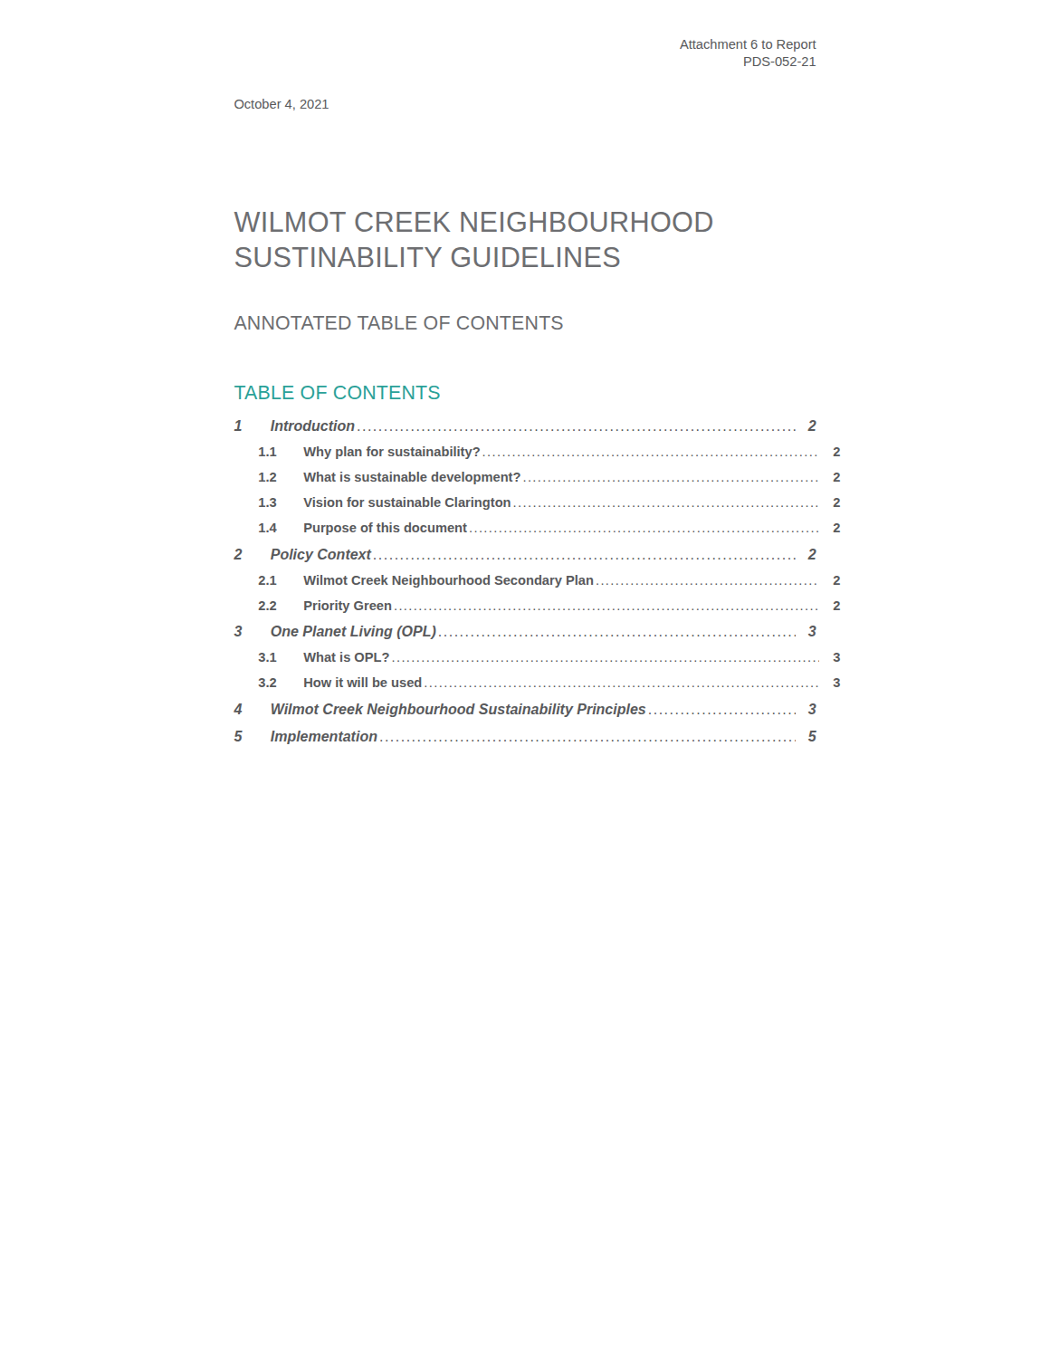Attachment 6 to Report
PDS-052-21
October 4, 2021
WILMOT CREEK NEIGHBOURHOOD
SUSTINABILITY GUIDELINES
ANNOTATED TABLE OF CONTENTS
TABLE OF CONTENTS
1 Introduction ................................................................................................. 2
1.1 Why plan for sustainability? ........................................................................... 2
1.2 What is sustainable development? ................................................................... 2
1.3 Vision for sustainable Clarington .................................................................... 2
1.4 Purpose of this document .............................................................................. 2
2 Policy Context ............................................................................................. 2
2.1 Wilmot Creek Neighbourhood Secondary Plan ........................................................ 2
2.2 Priority Green ............................................................................................. 2
3 One Planet Living (OPL) .............................................................................. 3
3.1 What is OPL? .............................................................................................. 3
3.2 How it will be used ....................................................................................... 3
4 Wilmot Creek Neighbourhood Sustainability Principles ....................................... 3
5 Implementation ........................................................................................... 5